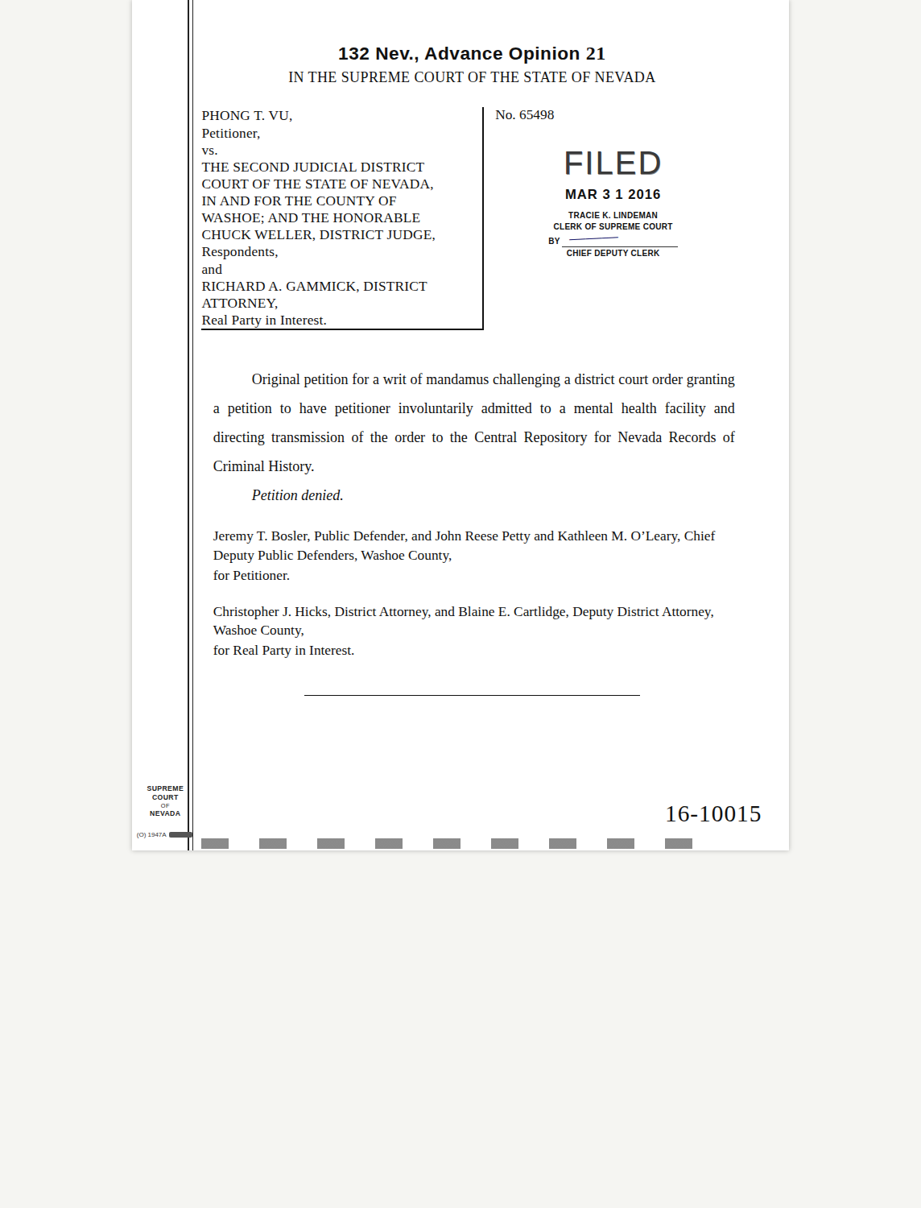132 Nev., Advance Opinion 21
IN THE SUPREME COURT OF THE STATE OF NEVADA
| PHONG T. VU, Petitioner, vs. THE SECOND JUDICIAL DISTRICT COURT OF THE STATE OF NEVADA, IN AND FOR THE COUNTY OF WASHOE; AND THE HONORABLE CHUCK WELLER, DISTRICT JUDGE, Respondents, and RICHARD A. GAMMICK, DISTRICT ATTORNEY, Real Party in Interest. | No. 65498 FILED MAR 3 1 2016 TRACIE K. LINDEMAN CLERK OF SUPREME COURT BY ——— CHIEF DEPUTY CLERK |
Original petition for a writ of mandamus challenging a district court order granting a petition to have petitioner involuntarily admitted to a mental health facility and directing transmission of the order to the Central Repository for Nevada Records of Criminal History.
Petition denied.
Jeremy T. Bosler, Public Defender, and John Reese Petty and Kathleen M. O’Leary, Chief Deputy Public Defenders, Washoe County,
for Petitioner.
Christopher J. Hicks, District Attorney, and Blaine E. Cartlidge, Deputy District Attorney, Washoe County,
for Real Party in Interest.
SUPREME COURT
OF
NEVADA
(O) 1947A
16-10015